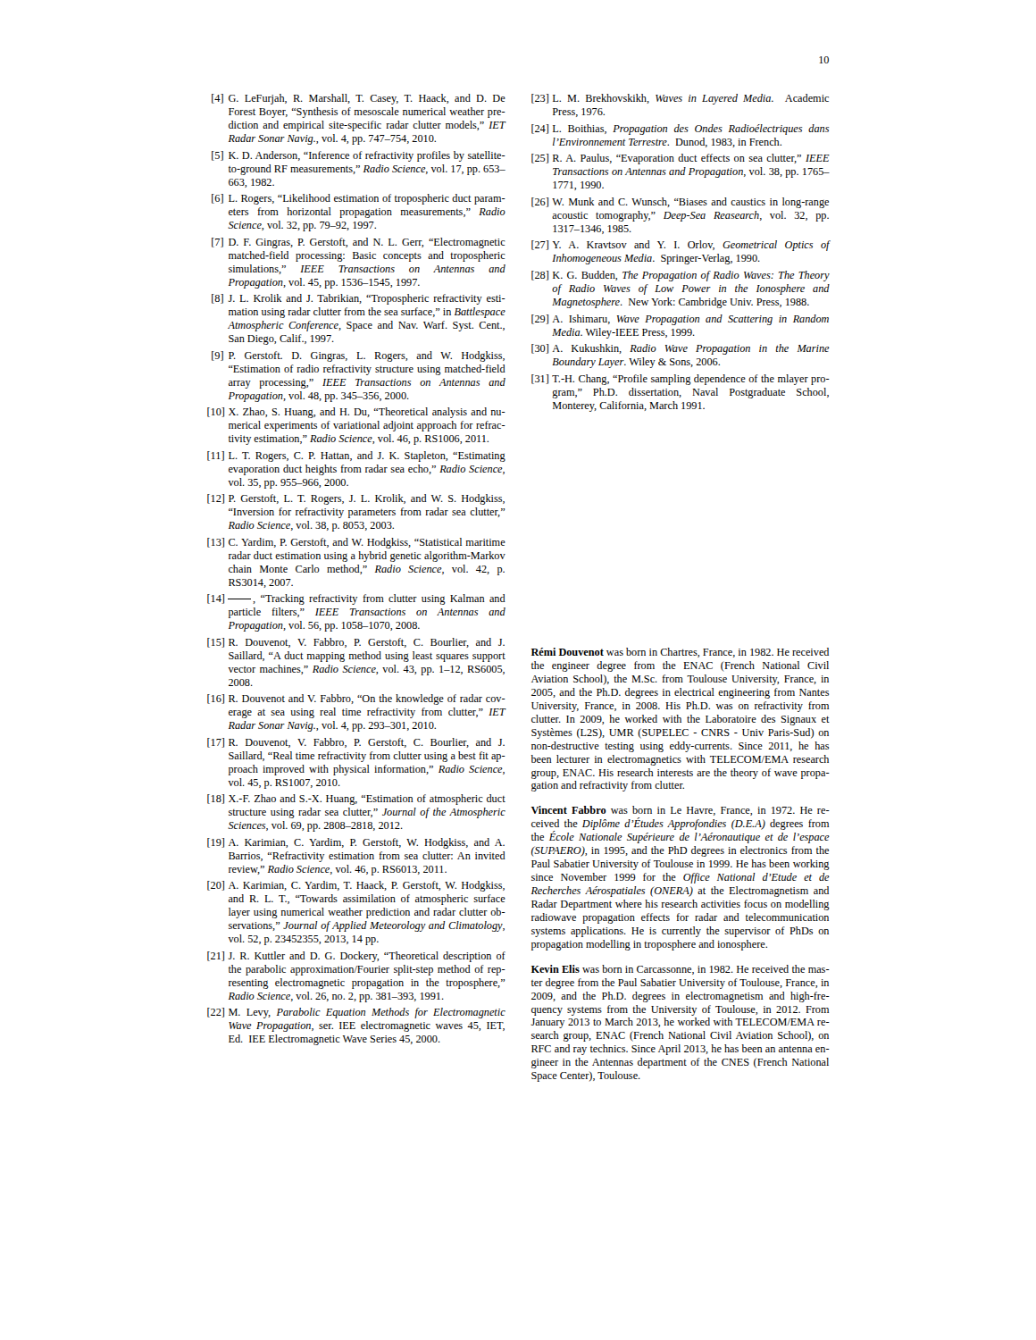10
[4] G. LeFurjah, R. Marshall, T. Casey, T. Haack, and D. De Forest Boyer, “Synthesis of mesoscale numerical weather prediction and empirical site-specific radar clutter models,” IET Radar Sonar Navig., vol. 4, pp. 747–754, 2010.
[5] K. D. Anderson, “Inference of refractivity profiles by satellite-to-ground RF measurements,” Radio Science, vol. 17, pp. 653–663, 1982.
[6] L. Rogers, “Likelihood estimation of tropospheric duct parameters from horizontal propagation measurements,” Radio Science, vol. 32, pp. 79–92, 1997.
[7] D. F. Gingras, P. Gerstoft, and N. L. Gerr, “Electromagnetic matched-field processing: Basic concepts and tropospheric simulations,” IEEE Transactions on Antennas and Propagation, vol. 45, pp. 1536–1545, 1997.
[8] J. L. Krolik and J. Tabrikian, “Tropospheric refractivity estimation using radar clutter from the sea surface,” in Battlespace Atmospheric Conference, Space and Nav. Warf. Syst. Cent., San Diego, Calif., 1997.
[9] P. Gerstoft. D. Gingras, L. Rogers, and W. Hodgkiss, “Estimation of radio refractivity structure using matched-field array processing,” IEEE Transactions on Antennas and Propagation, vol. 48, pp. 345–356, 2000.
[10] X. Zhao, S. Huang, and H. Du, “Theoretical analysis and numerical experiments of variational adjoint approach for refractivity estimation,” Radio Science, vol. 46, p. RS1006, 2011.
[11] L. T. Rogers, C. P. Hattan, and J. K. Stapleton, “Estimating evaporation duct heights from radar sea echo,” Radio Science, vol. 35, pp. 955–966, 2000.
[12] P. Gerstoft, L. T. Rogers, J. L. Krolik, and W. S. Hodgkiss, “Inversion for refractivity parameters from radar sea clutter,” Radio Science, vol. 38, p. 8053, 2003.
[13] C. Yardim, P. Gerstoft, and W. Hodgkiss, “Statistical maritime radar duct estimation using a hybrid genetic algorithm-Markov chain Monte Carlo method,” Radio Science, vol. 42, p. RS3014, 2007.
[14] , “Tracking refractivity from clutter using Kalman and particle filters,” IEEE Transactions on Antennas and Propagation, vol. 56, pp. 1058–1070, 2008.
[15] R. Douvenot, V. Fabbro, P. Gerstoft, C. Bourlier, and J. Saillard, “A duct mapping method using least squares support vector machines,” Radio Science, vol. 43, pp. 1–12, RS6005, 2008.
[16] R. Douvenot and V. Fabbro, “On the knowledge of radar coverage at sea using real time refractivity from clutter,” IET Radar Sonar Navig., vol. 4, pp. 293–301, 2010.
[17] R. Douvenot, V. Fabbro, P. Gerstoft, C. Bourlier, and J. Saillard, “Real time refractivity from clutter using a best fit approach improved with physical information,” Radio Science, vol. 45, p. RS1007, 2010.
[18] X.-F. Zhao and S.-X. Huang, “Estimation of atmospheric duct structure using radar sea clutter,” Journal of the Atmospheric Sciences, vol. 69, pp. 2808–2818, 2012.
[19] A. Karimian, C. Yardim, P. Gerstoft, W. Hodgkiss, and A. Barrios, “Refractivity estimation from sea clutter: An invited review,” Radio Science, vol. 46, p. RS6013, 2011.
[20] A. Karimian, C. Yardim, T. Haack, P. Gerstoft, W. Hodgkiss, and R. L. T., “Towards assimilation of atmospheric surface layer using numerical weather prediction and radar clutter observations,” Journal of Applied Meteorology and Climatology, vol. 52, p. 23452355, 2013, 14 pp.
[21] J. R. Kuttler and D. G. Dockery, “Theoretical description of the parabolic approximation/Fourier split-step method of representing electromagnetic propagation in the troposphere,” Radio Science, vol. 26, no. 2, pp. 381–393, 1991.
[22] M. Levy, Parabolic Equation Methods for Electromagnetic Wave Propagation, ser. IEE electromagnetic waves 45, IET, Ed. IEE Electromagnetic Wave Series 45, 2000.
[23] L. M. Brekhovskikh, Waves in Layered Media. Academic Press, 1976.
[24] L. Boithias, Propagation des Ondes Radioélectriques dans l’Environnement Terrestre. Dunod, 1983, in French.
[25] R. A. Paulus, “Evaporation duct effects on sea clutter,” IEEE Transactions on Antennas and Propagation, vol. 38, pp. 1765–1771, 1990.
[26] W. Munk and C. Wunsch, “Biases and caustics in long-range acoustic tomography,” Deep-Sea Reasearch, vol. 32, pp. 1317–1346, 1985.
[27] Y. A. Kravtsov and Y. I. Orlov, Geometrical Optics of Inhomogeneous Media. Springer-Verlag, 1990.
[28] K. G. Budden, The Propagation of Radio Waves: The Theory of Radio Waves of Low Power in the Ionosphere and Magnetosphere. New York: Cambridge Univ. Press, 1988.
[29] A. Ishimaru, Wave Propagation and Scattering in Random Media. Wiley-IEEE Press, 1999.
[30] A. Kukushkin, Radio Wave Propagation in the Marine Boundary Layer. Wiley & Sons, 2006.
[31] T.-H. Chang, “Profile sampling dependence of the mlayer program,” Ph.D. dissertation, Naval Postgraduate School, Monterey, California, March 1991.
Rémi Douvenot was born in Chartres, France, in 1982. He received the engineer degree from the ENAC (French National Civil Aviation School), the M.Sc. from Toulouse University, France, in 2005, and the Ph.D. degrees in electrical engineering from Nantes University, France, in 2008. His Ph.D. was on refractivity from clutter. In 2009, he worked with the Laboratoire des Signaux et Systèmes (L2S), UMR (SUPELEC - CNRS - Univ Paris-Sud) on non-destructive testing using eddy-currents. Since 2011, he has been lecturer in electromagnetics with TELECOM/EMA research group, ENAC. His research interests are the theory of wave propagation and refractivity from clutter.
Vincent Fabbro was born in Le Havre, France, in 1972. He received the Diplôme d’Études Approfondies (D.E.A) degrees from the École Nationale Supérieure de l’Aéronautique et de l’espace (SUPAERO), in 1995, and the PhD degrees in electronics from the Paul Sabatier University of Toulouse in 1999. He has been working since November 1999 for the Office National d’Etude et de Recherches Aérospatiales (ONERA) at the Electromagnetism and Radar Department where his research activities focus on modelling radiowave propagation effects for radar and telecommunication systems applications. He is currently the supervisor of PhDs on propagation modelling in troposphere and ionosphere.
Kevin Elis was born in Carcassonne, in 1982. He received the master degree from the Paul Sabatier University of Toulouse, France, in 2009, and the Ph.D. degrees in electromagnetism and high-frequency systems from the University of Toulouse, in 2012. From January 2013 to March 2013, he worked with TELECOM/EMA research group, ENAC (French National Civil Aviation School), on RFC and ray technics. Since April 2013, he has been an antenna engineer in the Antennas department of the CNES (French National Space Center), Toulouse.